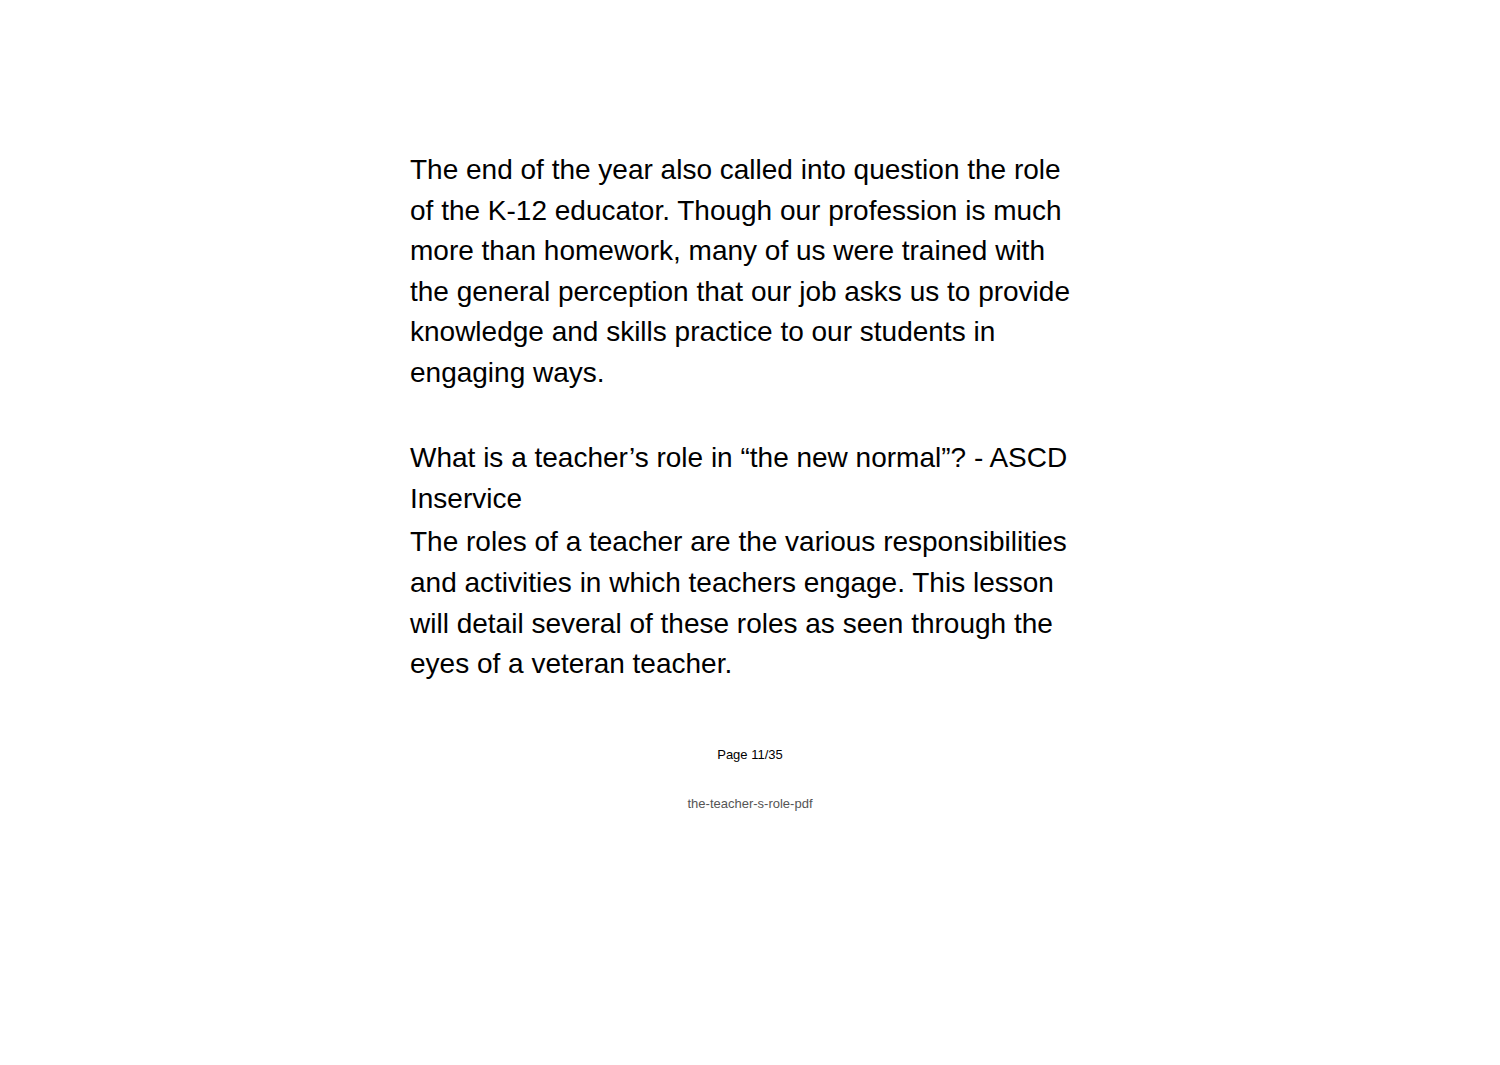The end of the year also called into question the role of the K-12 educator. Though our profession is much more than homework, many of us were trained with the general perception that our job asks us to provide knowledge and skills practice to our students in engaging ways.
What is a teacher’s role in “the new normal”? - ASCD Inservice
The roles of a teacher are the various responsibilities and activities in which teachers engage. This lesson will detail several of these roles as seen through the eyes of a veteran teacher.
Page 11/35
the-teacher-s-role-pdf